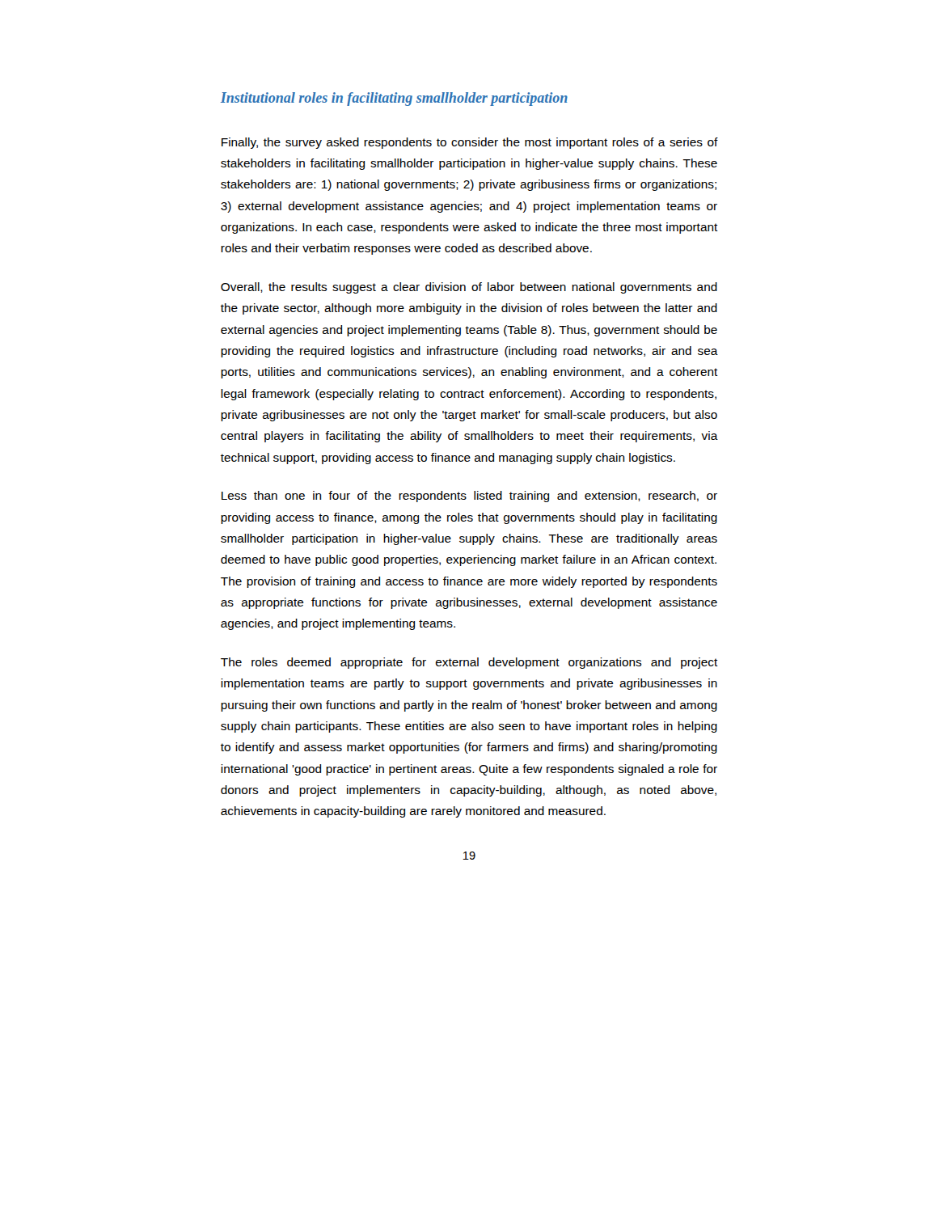Institutional roles in facilitating smallholder participation
Finally, the survey asked respondents to consider the most important roles of a series of stakeholders in facilitating smallholder participation in higher-value supply chains. These stakeholders are: 1) national governments; 2) private agribusiness firms or organizations; 3) external development assistance agencies; and 4) project implementation teams or organizations. In each case, respondents were asked to indicate the three most important roles and their verbatim responses were coded as described above.
Overall, the results suggest a clear division of labor between national governments and the private sector, although more ambiguity in the division of roles between the latter and external agencies and project implementing teams (Table 8). Thus, government should be providing the required logistics and infrastructure (including road networks, air and sea ports, utilities and communications services), an enabling environment, and a coherent legal framework (especially relating to contract enforcement). According to respondents, private agribusinesses are not only the 'target market' for small-scale producers, but also central players in facilitating the ability of smallholders to meet their requirements, via technical support, providing access to finance and managing supply chain logistics.
Less than one in four of the respondents listed training and extension, research, or providing access to finance, among the roles that governments should play in facilitating smallholder participation in higher-value supply chains. These are traditionally areas deemed to have public good properties, experiencing market failure in an African context. The provision of training and access to finance are more widely reported by respondents as appropriate functions for private agribusinesses, external development assistance agencies, and project implementing teams.
The roles deemed appropriate for external development organizations and project implementation teams are partly to support governments and private agribusinesses in pursuing their own functions and partly in the realm of 'honest' broker between and among supply chain participants. These entities are also seen to have important roles in helping to identify and assess market opportunities (for farmers and firms) and sharing/promoting international 'good practice' in pertinent areas. Quite a few respondents signaled a role for donors and project implementers in capacity-building, although, as noted above, achievements in capacity-building are rarely monitored and measured.
19